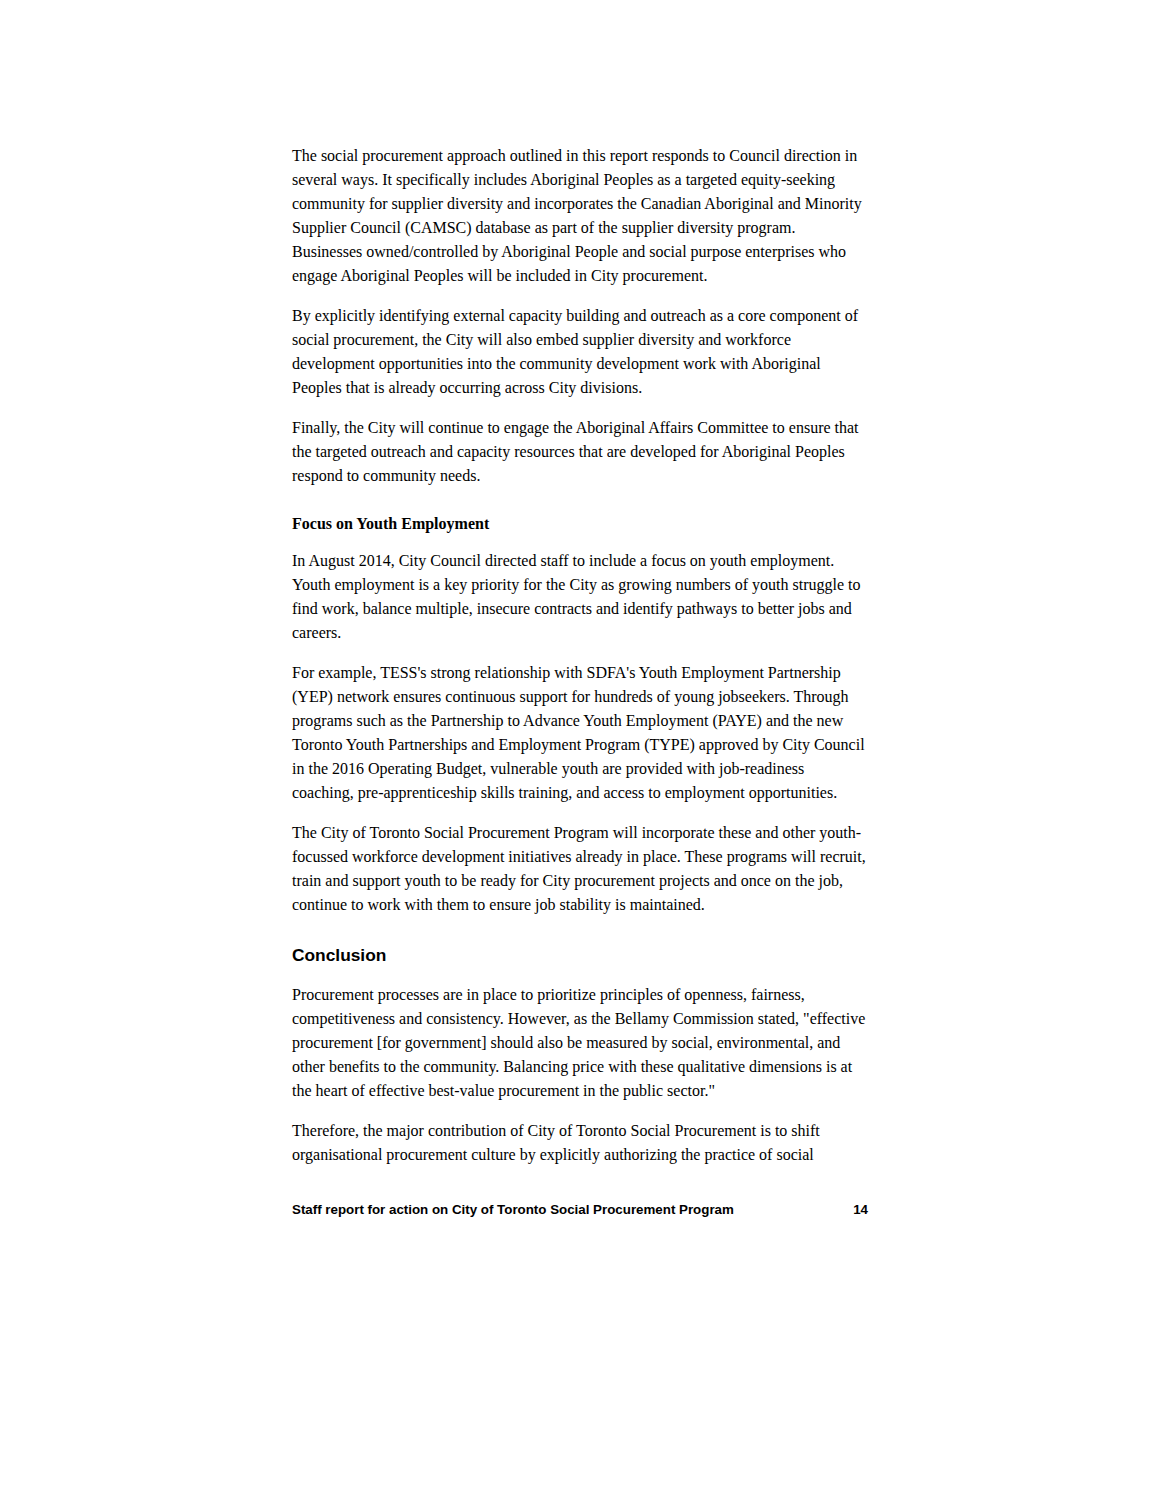The social procurement approach outlined in this report responds to Council direction in several ways. It specifically includes Aboriginal Peoples as a targeted equity-seeking community for supplier diversity and incorporates the Canadian Aboriginal and Minority Supplier Council (CAMSC) database as part of the supplier diversity program. Businesses owned/controlled by Aboriginal People and social purpose enterprises who engage Aboriginal Peoples will be included in City procurement.
By explicitly identifying external capacity building and outreach as a core component of social procurement, the City will also embed supplier diversity and workforce development opportunities into the community development work with Aboriginal Peoples that is already occurring across City divisions.
Finally, the City will continue to engage the Aboriginal Affairs Committee to ensure that the targeted outreach and capacity resources that are developed for Aboriginal Peoples respond to community needs.
Focus on Youth Employment
In August 2014, City Council directed staff to include a focus on youth employment. Youth employment is a key priority for the City as growing numbers of youth struggle to find work, balance multiple, insecure contracts and identify pathways to better jobs and careers.
For example, TESS's strong relationship with SDFA's Youth Employment Partnership (YEP) network ensures continuous support for hundreds of young jobseekers. Through programs such as the Partnership to Advance Youth Employment (PAYE) and the new Toronto Youth Partnerships and Employment Program (TYPE) approved by City Council in the 2016 Operating Budget, vulnerable youth are provided with job-readiness coaching, pre-apprenticeship skills training, and access to employment opportunities.
The City of Toronto Social Procurement Program will incorporate these and other youth-focussed workforce development initiatives already in place. These programs will recruit, train and support youth to be ready for City procurement projects and once on the job, continue to work with them to ensure job stability is maintained.
Conclusion
Procurement processes are in place to prioritize principles of openness, fairness, competitiveness and consistency. However, as the Bellamy Commission stated, "effective procurement [for government] should also be measured by social, environmental, and other benefits to the community. Balancing price with these qualitative dimensions is at the heart of effective best-value procurement in the public sector."
Therefore, the major contribution of City of Toronto Social Procurement is to shift organisational procurement culture by explicitly authorizing the practice of social
Staff report for action on City of Toronto Social Procurement Program 14